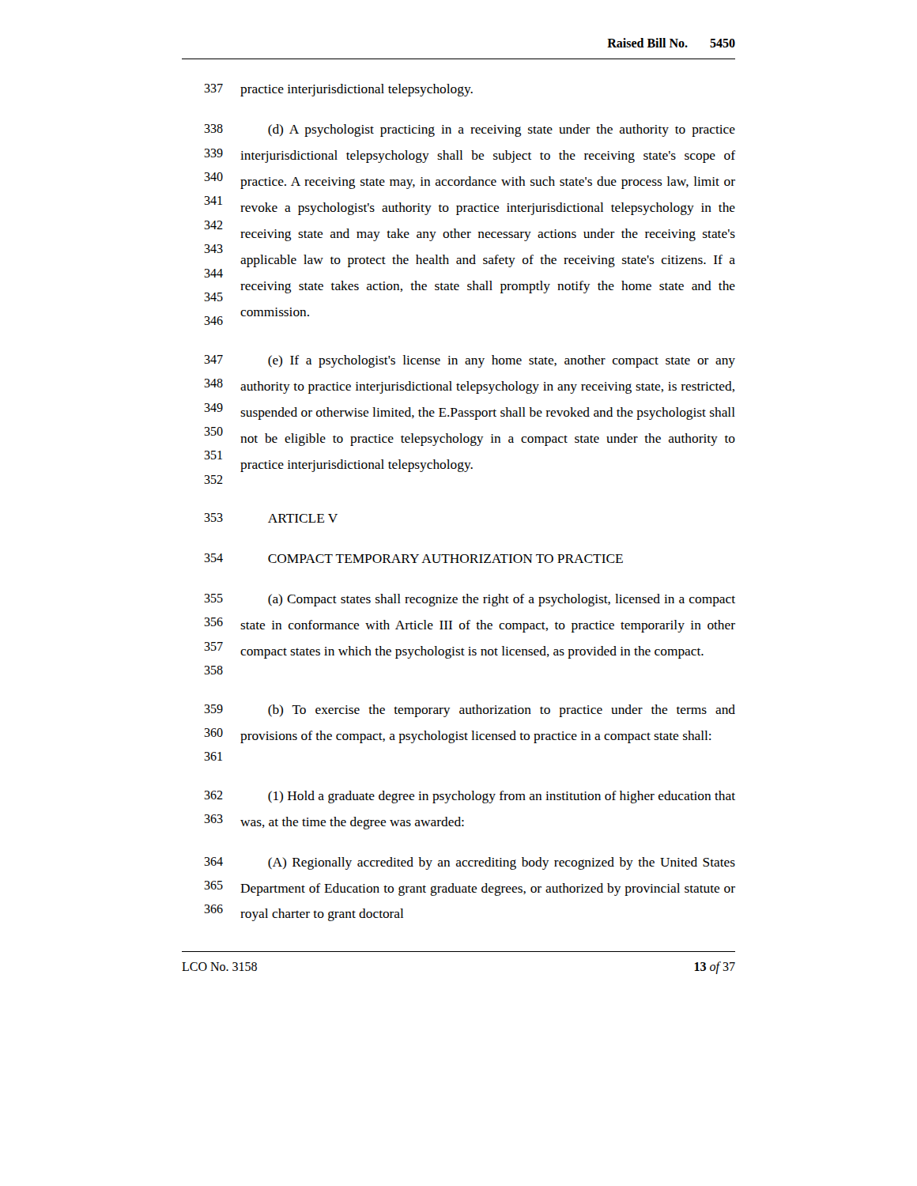Raised Bill No. 5450
337
practice interjurisdictional telepsychology.
338
339
340
341
342
343
344
345
346
(d) A psychologist practicing in a receiving state under the authority to practice interjurisdictional telepsychology shall be subject to the receiving state's scope of practice. A receiving state may, in accordance with such state's due process law, limit or revoke a psychologist's authority to practice interjurisdictional telepsychology in the receiving state and may take any other necessary actions under the receiving state's applicable law to protect the health and safety of the receiving state's citizens. If a receiving state takes action, the state shall promptly notify the home state and the commission.
347
348
349
350
351
352
(e) If a psychologist's license in any home state, another compact state or any authority to practice interjurisdictional telepsychology in any receiving state, is restricted, suspended or otherwise limited, the E.Passport shall be revoked and the psychologist shall not be eligible to practice telepsychology in a compact state under the authority to practice interjurisdictional telepsychology.
353
ARTICLE V
354
COMPACT TEMPORARY AUTHORIZATION TO PRACTICE
355
356
357
358
(a) Compact states shall recognize the right of a psychologist, licensed in a compact state in conformance with Article III of the compact, to practice temporarily in other compact states in which the psychologist is not licensed, as provided in the compact.
359
360
361
(b) To exercise the temporary authorization to practice under the terms and provisions of the compact, a psychologist licensed to practice in a compact state shall:
362
363
(1) Hold a graduate degree in psychology from an institution of higher education that was, at the time the degree was awarded:
364
365
366
(A) Regionally accredited by an accrediting body recognized by the United States Department of Education to grant graduate degrees, or authorized by provincial statute or royal charter to grant doctoral
LCO No. 3158
13 of 37